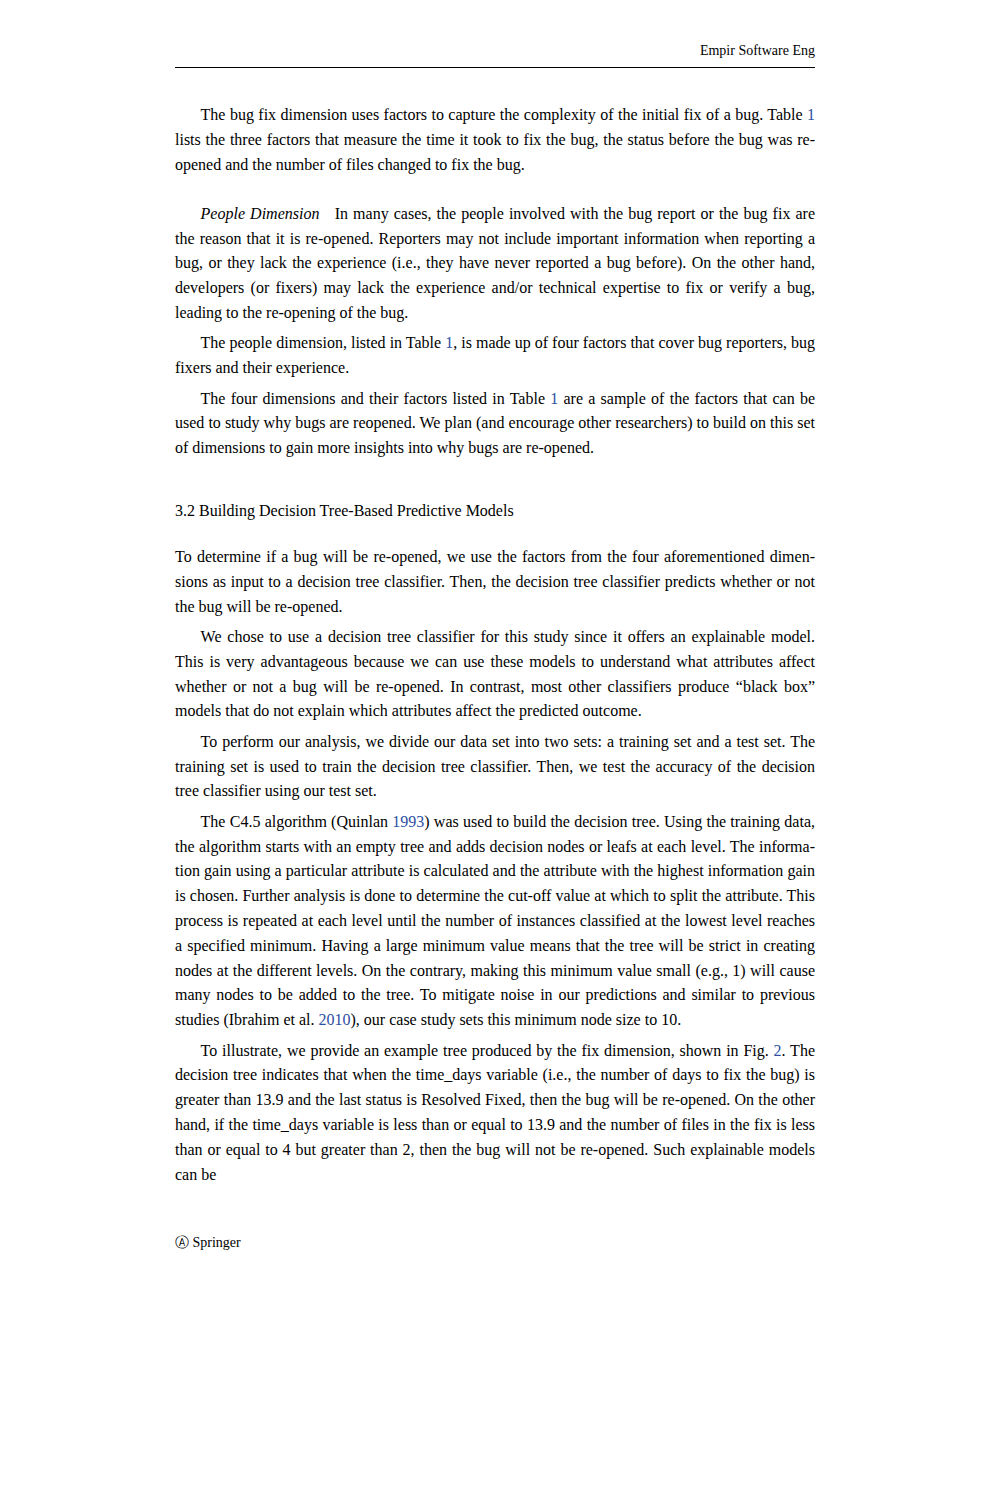Empir Software Eng
The bug fix dimension uses factors to capture the complexity of the initial fix of a bug. Table 1 lists the three factors that measure the time it took to fix the bug, the status before the bug was re-opened and the number of files changed to fix the bug.
People Dimension In many cases, the people involved with the bug report or the bug fix are the reason that it is re-opened. Reporters may not include important information when reporting a bug, or they lack the experience (i.e., they have never reported a bug before). On the other hand, developers (or fixers) may lack the experience and/or technical expertise to fix or verify a bug, leading to the re-opening of the bug.
The people dimension, listed in Table 1, is made up of four factors that cover bug reporters, bug fixers and their experience.
The four dimensions and their factors listed in Table 1 are a sample of the factors that can be used to study why bugs are reopened. We plan (and encourage other researchers) to build on this set of dimensions to gain more insights into why bugs are re-opened.
3.2 Building Decision Tree-Based Predictive Models
To determine if a bug will be re-opened, we use the factors from the four aforementioned dimensions as input to a decision tree classifier. Then, the decision tree classifier predicts whether or not the bug will be re-opened.
We chose to use a decision tree classifier for this study since it offers an explainable model. This is very advantageous because we can use these models to understand what attributes affect whether or not a bug will be re-opened. In contrast, most other classifiers produce “black box” models that do not explain which attributes affect the predicted outcome.
To perform our analysis, we divide our data set into two sets: a training set and a test set. The training set is used to train the decision tree classifier. Then, we test the accuracy of the decision tree classifier using our test set.
The C4.5 algorithm (Quinlan 1993) was used to build the decision tree. Using the training data, the algorithm starts with an empty tree and adds decision nodes or leafs at each level. The information gain using a particular attribute is calculated and the attribute with the highest information gain is chosen. Further analysis is done to determine the cut-off value at which to split the attribute. This process is repeated at each level until the number of instances classified at the lowest level reaches a specified minimum. Having a large minimum value means that the tree will be strict in creating nodes at the different levels. On the contrary, making this minimum value small (e.g., 1) will cause many nodes to be added to the tree. To mitigate noise in our predictions and similar to previous studies (Ibrahim et al. 2010), our case study sets this minimum node size to 10.
To illustrate, we provide an example tree produced by the fix dimension, shown in Fig. 2. The decision tree indicates that when the time_days variable (i.e., the number of days to fix the bug) is greater than 13.9 and the last status is Resolved Fixed, then the bug will be re-opened. On the other hand, if the time_days variable is less than or equal to 13.9 and the number of files in the fix is less than or equal to 4 but greater than 2, then the bug will not be re-opened. Such explainable models can be
ⒶSpringer